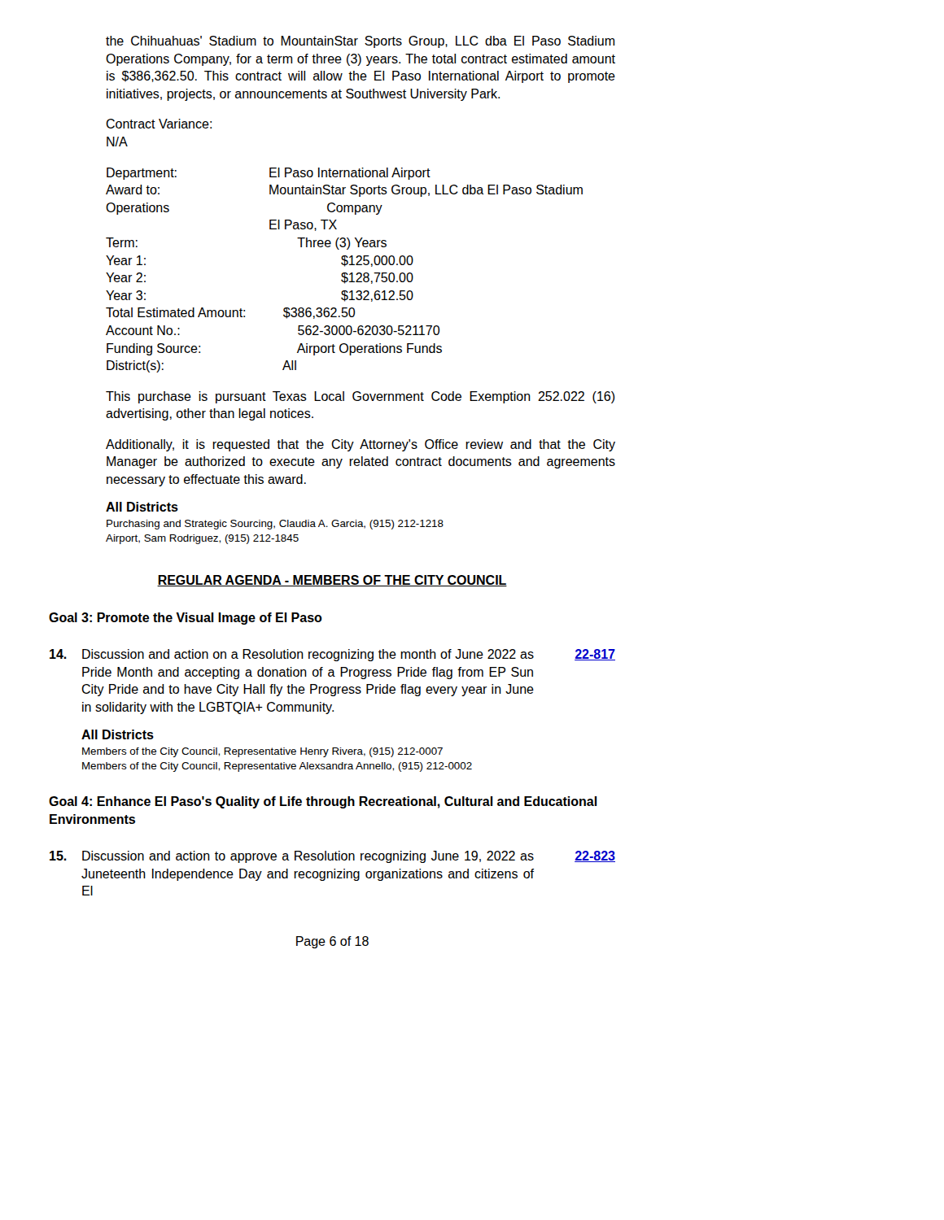the Chihuahuas' Stadium to MountainStar Sports Group, LLC dba El Paso Stadium Operations Company, for a term of three (3) years. The total contract estimated amount is $386,362.50. This contract will allow the El Paso International Airport to promote initiatives, projects, or announcements at Southwest University Park.
Contract Variance:
N/A
| Department: | El Paso International Airport |
| Award to: | MountainStar Sports Group, LLC dba El Paso Stadium |
| Operations | Company |
| | El Paso, TX |
| Term: | Three (3) Years |
| Year 1: | $125,000.00 |
| Year 2: | $128,750.00 |
| Year 3: | $132,612.50 |
| Total Estimated Amount: | $386,362.50 |
| Account No.: | 562-3000-62030-521170 |
| Funding Source: | Airport Operations Funds |
| District(s): | All |
This purchase is pursuant Texas Local Government Code Exemption 252.022 (16) advertising, other than legal notices.
Additionally, it is requested that the City Attorney's Office review and that the City Manager be authorized to execute any related contract documents and agreements necessary to effectuate this award.
All Districts
Purchasing and Strategic Sourcing, Claudia A. Garcia, (915) 212-1218
Airport, Sam Rodriguez, (915) 212-1845
REGULAR AGENDA - MEMBERS OF THE CITY COUNCIL
Goal 3: Promote the Visual Image of El Paso
14.
Discussion and action on a Resolution recognizing the month of June 2022 as Pride Month and accepting a donation of a Progress Pride flag from EP Sun City Pride and to have City Hall fly the Progress Pride flag every year in June in solidarity with the LGBTQIA+ Community.
All Districts
Members of the City Council, Representative Henry Rivera, (915) 212-0007
Members of the City Council, Representative Alexsandra Annello, (915) 212-0002
22-817
Goal 4: Enhance El Paso's Quality of Life through Recreational, Cultural and Educational Environments
15.
Discussion and action to approve a Resolution recognizing June 19, 2022 as Juneteenth Independence Day and recognizing organizations and citizens of El
22-823
Page 6 of 18